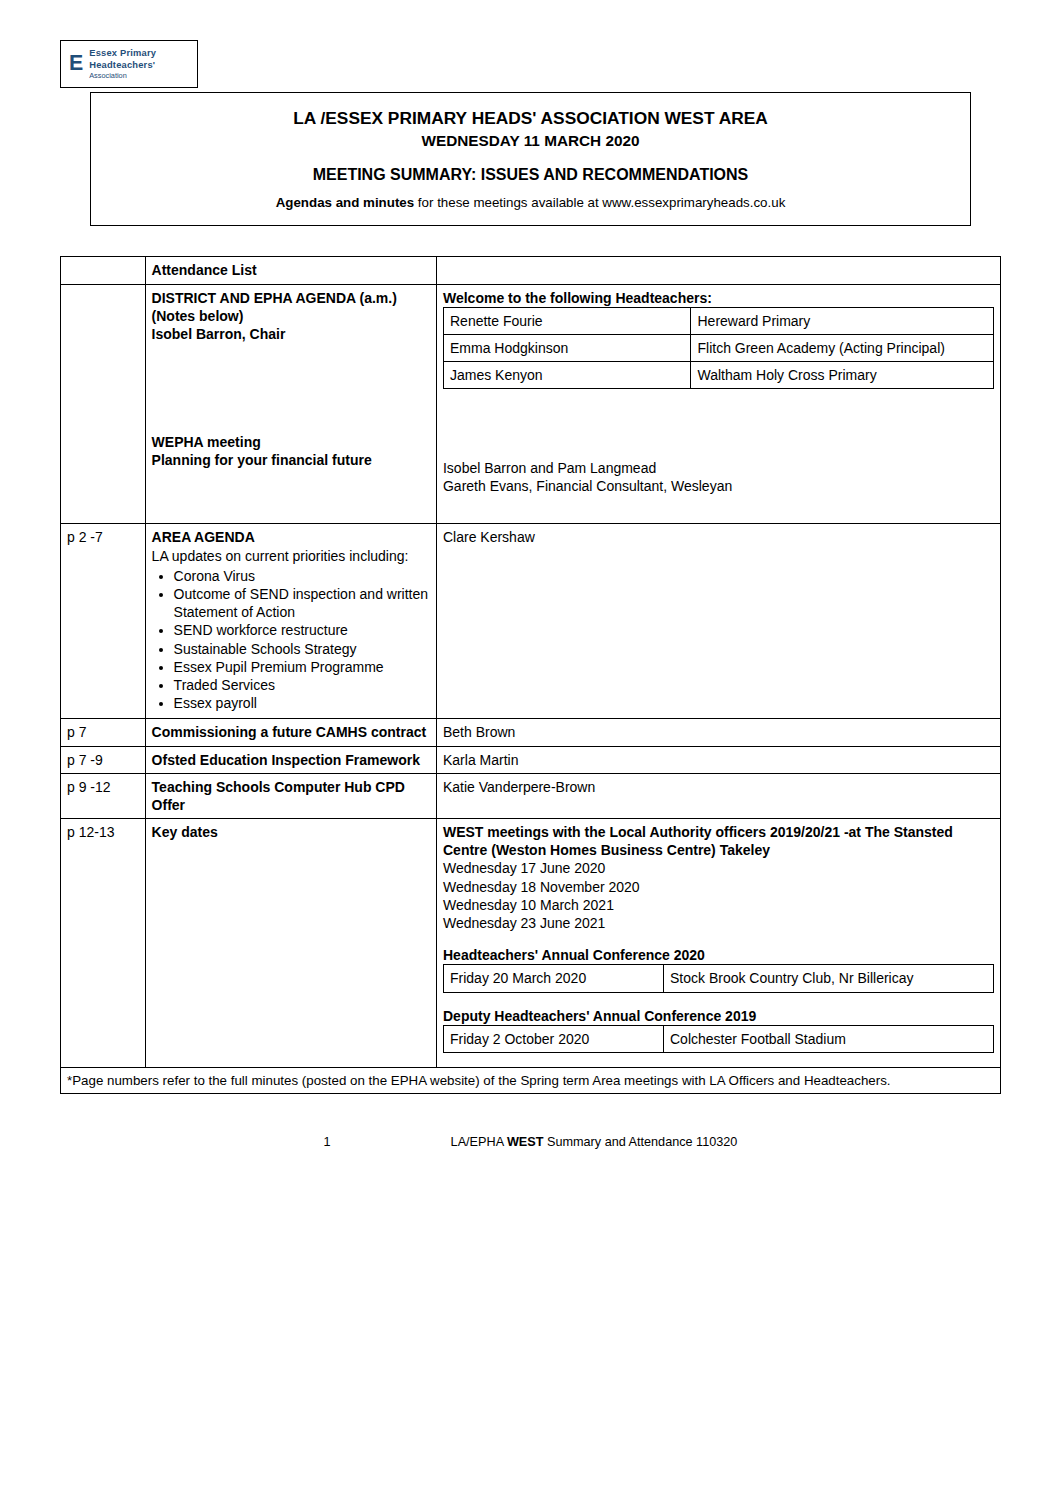E
Essex Primary Headteachers'
Association
LA /ESSEX PRIMARY HEADS' ASSOCIATION WEST AREA
WEDNESDAY 11 MARCH 2020
MEETING SUMMARY: ISSUES AND RECOMMENDATIONS
Agendas and minutes for these meetings available at www.essexprimaryheads.co.uk
| | Attendance List | |
| | DISTRICT AND EPHA AGENDA (a.m.) (Notes below) Isobel Barron, Chair WEPHA meeting Planning for your financial future | Welcome to the following Headteachers: / Renette Fourie / Hereward Primary / / Emma Hodgkinson / Flitch Green Academy (Acting Principal) / / James Kenyon / Waltham Holy Cross Primary / Isobel Barron and Pam Langmead Gareth Evans, Financial Consultant, Wesleyan |
| p 2 -7 | AREA AGENDA LA updates on current priorities including: Corona Virus Outcome of SEND inspection and written Statement of Action SEND workforce restructure Sustainable Schools Strategy Essex Pupil Premium Programme Traded Services Essex payroll | Clare Kershaw |
| p 7 | Commissioning a future CAMHS contract | Beth Brown |
| p 7 -9 | Ofsted Education Inspection Framework | Karla Martin |
| p 9 -12 | Teaching Schools Computer Hub CPD Offer | Katie Vanderpere-Brown |
| p 12-13 | Key dates | WEST meetings with the Local Authority officers 2019/20/21 -at The Stansted Centre (Weston Homes Business Centre) Takeley Wednesday 17 June 2020 Wednesday 18 November 2020 Wednesday 10 March 2021 Wednesday 23 June 2021 Headteachers' Annual Conference 2020 / Friday 20 March 2020 / Stock Brook Country Club, Nr Billericay / Deputy Headteachers' Annual Conference 2019 / Friday 2 October 2020 / Colchester Football Stadium / |
| *Page numbers refer to the full minutes (posted on the EPHA website) of the Spring term Area meetings with LA Officers and Headteachers. |
1 LA/EPHA WEST Summary and Attendance 110320